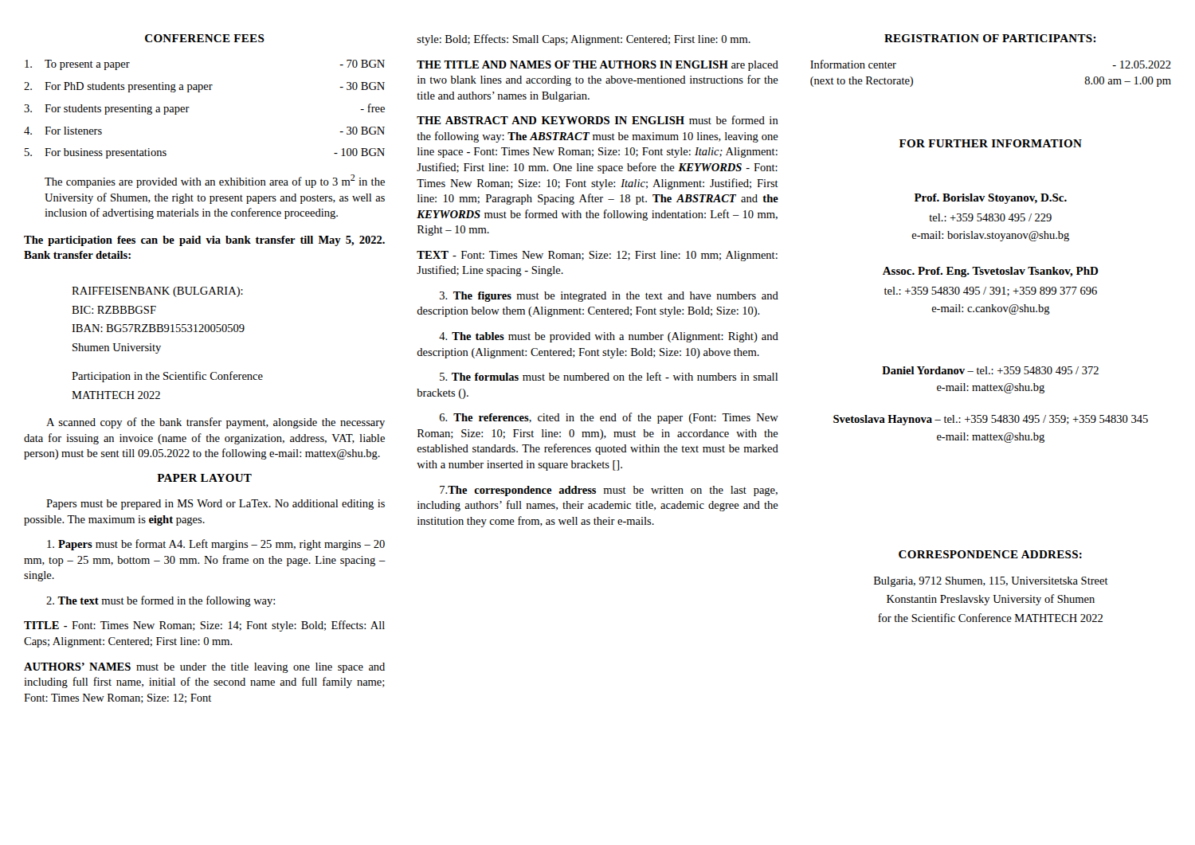CONFERENCE FEES
1. To present a paper- 70 BGN
2. For PhD students presenting a paper- 30 BGN
3. For students presenting a paper- free
4. For listeners- 30 BGN
5. For business presentations- 100 BGN
The companies are provided with an exhibition area of up to 3 m2 in the University of Shumen, the right to present papers and posters, as well as inclusion of advertising materials in the conference proceeding.
The participation fees can be paid via bank transfer till May 5, 2022. Bank transfer details:
RAIFFEISENBANK (BULGARIA):
BIC: RZBBBGSF
IBAN: BG57RZBB91553120050509
Shumen University
Participation in the Scientific Conference
MATHTECH 2022
A scanned copy of the bank transfer payment, alongside the necessary data for issuing an invoice (name of the organization, address, VAT, liable person) must be sent till 09.05.2022 to the following e-mail: mattex@shu.bg.
PAPER LAYOUT
Papers must be prepared in MS Word or LaTex. No additional editing is possible. The maximum is eight pages.
1. Papers must be format A4. Left margins – 25 mm, right margins – 20 mm, top – 25 mm, bottom – 30 mm. No frame on the page. Line spacing – single.
2. The text must be formed in the following way:
TITLE - Font: Times New Roman; Size: 14; Font style: Bold; Effects: All Caps; Alignment: Centered; First line: 0 mm.
AUTHORS’ NAMES must be under the title leaving one line space and including full first name, initial of the second name and full family name; Font: Times New Roman; Size: 12; Font
style: Bold; Effects: Small Caps; Alignment: Centered; First line: 0 mm.
THE TITLE AND NAMES OF THE AUTHORS IN ENGLISH are placed in two blank lines and according to the above-mentioned instructions for the title and authors’ names in Bulgarian.
THE ABSTRACT AND KEYWORDS IN ENGLISH must be formed in the following way: The ABSTRACT must be maximum 10 lines, leaving one line space - Font: Times New Roman; Size: 10; Font style: Italic; Alignment: Justified; First line: 10 mm. One line space before the KEYWORDS - Font: Times New Roman; Size: 10; Font style: Italic; Alignment: Justified; First line: 10 mm; Paragraph Spacing After – 18 pt. The ABSTRACT and the KEYWORDS must be formed with the following indentation: Left – 10 mm, Right – 10 mm.
TEXT - Font: Times New Roman; Size: 12; First line: 10 mm; Alignment: Justified; Line spacing - Single.
3. The figures must be integrated in the text and have numbers and description below them (Alignment: Centered; Font style: Bold; Size: 10).
4. The tables must be provided with a number (Alignment: Right) and description (Alignment: Centered; Font style: Bold; Size: 10) above them.
5. The formulas must be numbered on the left - with numbers in small brackets ().
6. The references, cited in the end of the paper (Font: Times New Roman; Size: 10; First line: 0 mm), must be in accordance with the established standards. The references quoted within the text must be marked with a number inserted in square brackets [].
7.The correspondence address must be written on the last page, including authors’ full names, their academic title, academic degree and the institution they come from, as well as their e-mails.
REGISTRATION OF PARTICIPANTS:
Information center
- 12.05.2022
(next to the Rectorate)
8.00 am – 1.00 pm
FOR FURTHER INFORMATION
Prof. Borislav Stoyanov, D.Sc. tel.: +359 54830 495 / 229
e-mail: borislav.stoyanov@shu.bg
Assoc. Prof. Eng. Tsvetoslav Tsankov, PhD tel.: +359 54830 495 / 391; +359 899 377 696
e-mail: c.cankov@shu.bg
Daniel Yordanov – tel.: +359 54830 495 / 372
e-mail: mattex@shu.bg
Svetoslava Haynova – tel.: +359 54830 495 / 359; +359 54830 345
e-mail: mattex@shu.bg
CORRESPONDENCE ADDRESS:
Bulgaria, 9712 Shumen, 115, Universitetska Street
Konstantin Preslavsky University of Shumen
for the Scientific Conference MATHTECH 2022